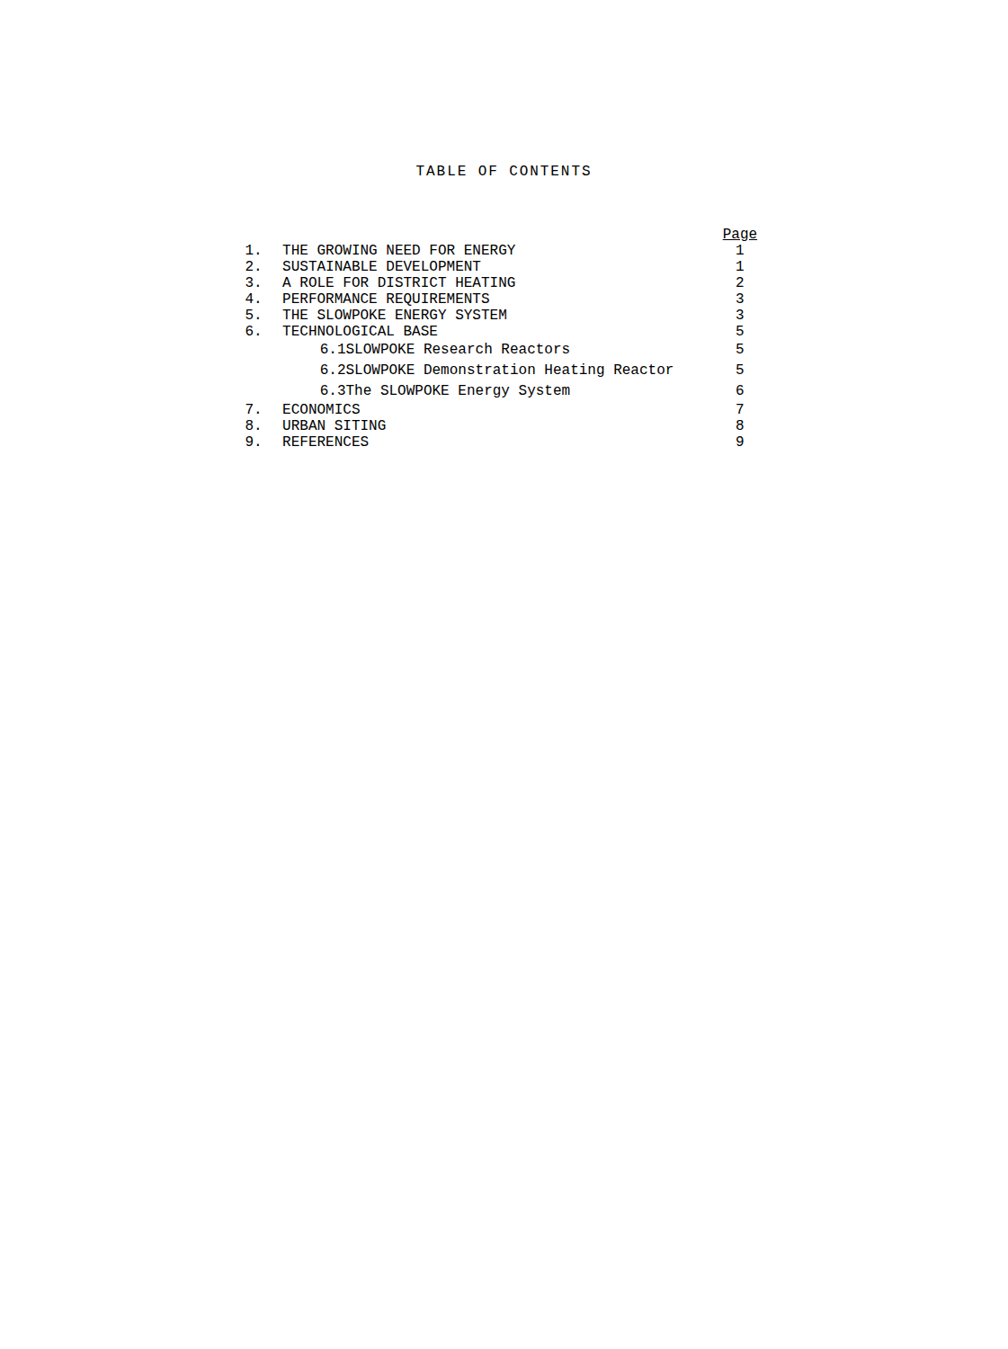TABLE OF CONTENTS
| | | Page |
| 1. | THE GROWING NEED FOR ENERGY | 1 |
| 2. | SUSTAINABLE DEVELOPMENT | 1 |
| 3. | A ROLE FOR DISTRICT HEATING | 2 |
| 4. | PERFORMANCE REQUIREMENTS | 3 |
| 5. | THE SLOWPOKE ENERGY SYSTEM | 3 |
| 6. | TECHNOLOGICAL BASE | 5 |
| | 6.1 SLOWPOKE Research Reactors | 5 |
| | 6.2 SLOWPOKE Demonstration Heating Reactor | 5 |
| | 6.3 The SLOWPOKE Energy System | 6 |
| 7. | ECONOMICS | 7 |
| 8. | URBAN SITING | 8 |
| 9. | REFERENCES | 9 |